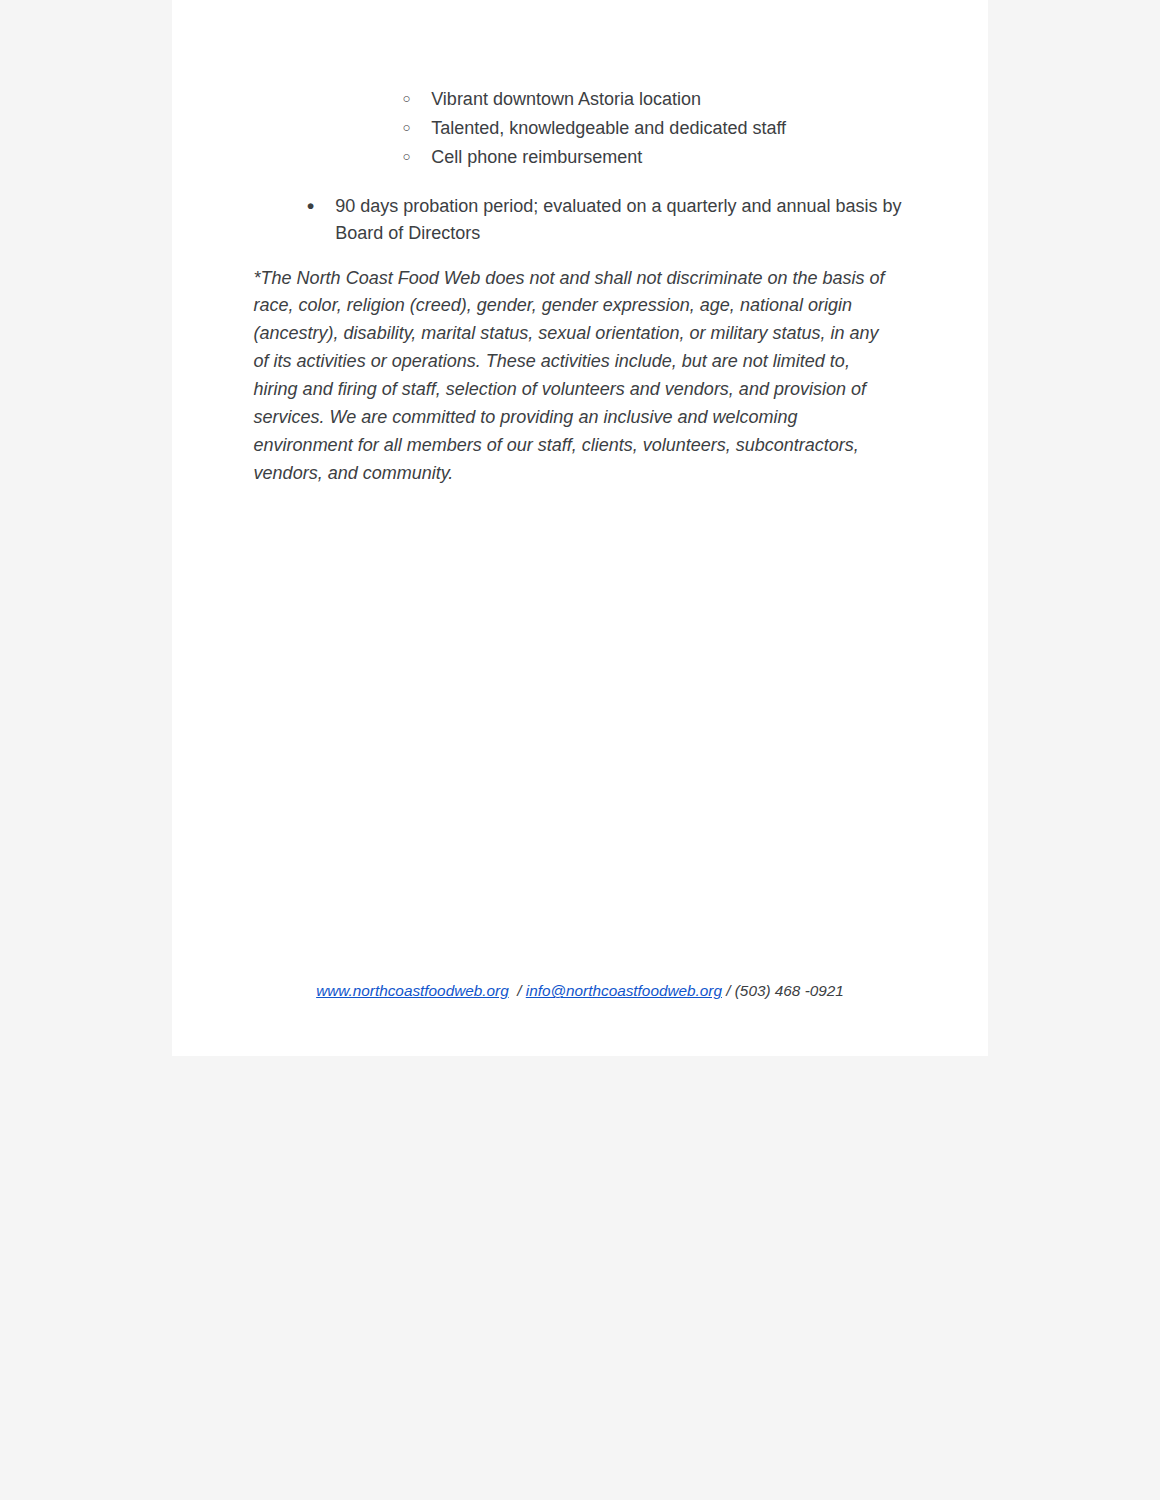Vibrant downtown Astoria location
Talented, knowledgeable and dedicated staff
Cell phone reimbursement
90 days probation period; evaluated on a quarterly and annual basis by Board of Directors
*The North Coast Food Web does not and shall not discriminate on the basis of race, color, religion (creed), gender, gender expression, age, national origin (ancestry), disability, marital status, sexual orientation, or military status, in any of its activities or operations. These activities include, but are not limited to, hiring and firing of staff, selection of volunteers and vendors, and provision of services. We are committed to providing an inclusive and welcoming environment for all members of our staff, clients, volunteers, subcontractors, vendors, and community.
www.northcoastfoodweb.org / info@northcoastfoodweb.org / (503) 468 -0921